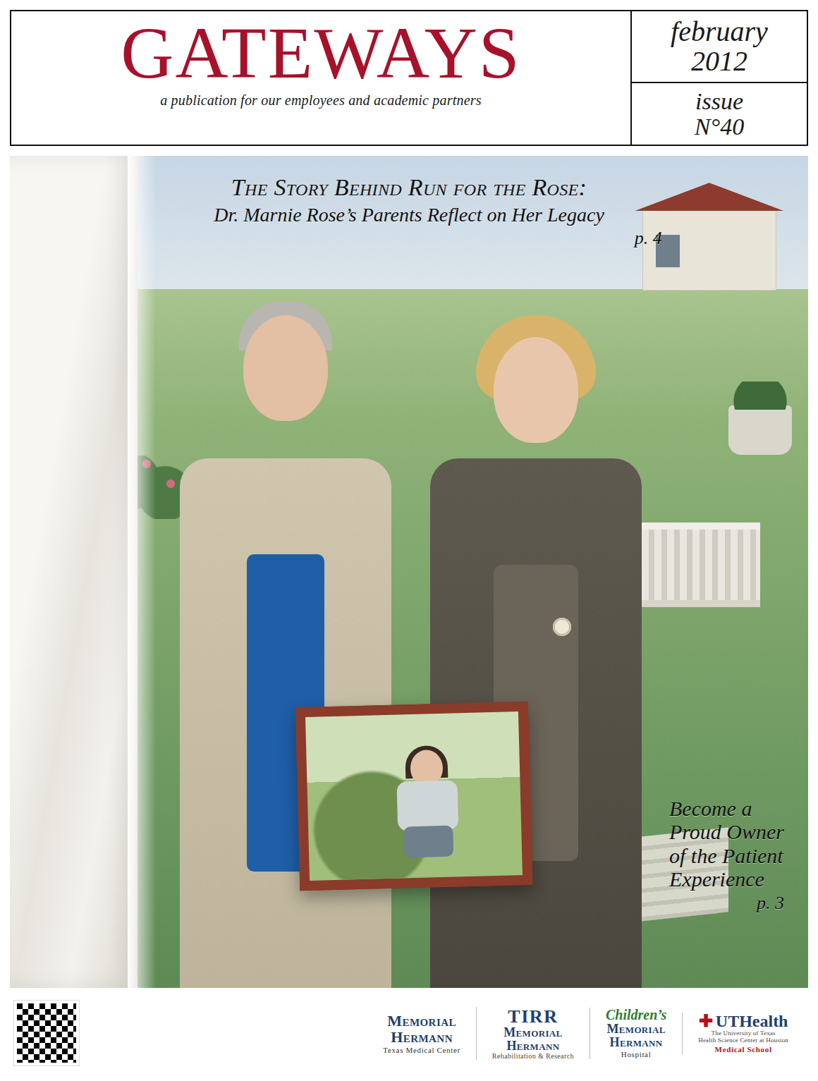Gateways
a publication for our employees and academic partners
february
2012
issue
N°40
The Story Behind Run for the Rose:
Dr. Marnie Rose’s Parents Reflect on Her Legacy
p. 4
Become a
Proud Owner
of the Patient
Experience p. 3
Memorial
Hermann
Texas Medical Center
TIRR
Memorial
Hermann
Rehabilitation & Research
Children’s
Memorial
Hermann
Hospital
✚UTHealth
The University of Texas
Health Science Center at Houston
Medical School